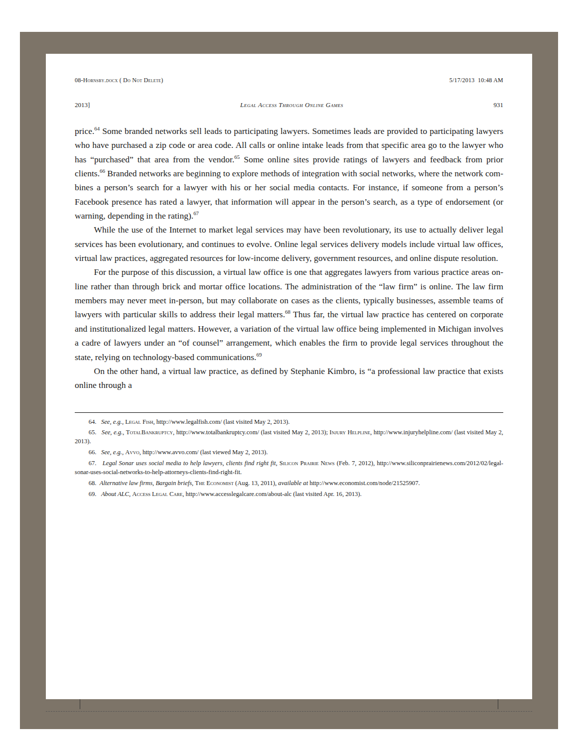33563-ckt_88-3 Sheet No. 131 Side A 05/20/2013 16:31:06
33563-ckt_88-3 Sheet No. 131 Side A 05/20/2013 16:31:06
08-Hornsby.docx ( Do Not Delete) 5/17/2013 10:48 AM
2013] Legal Access Through Online Games 931
price.64 Some branded networks sell leads to participating lawyers. Sometimes leads are provided to participating lawyers who have purchased a zip code or area code. All calls or online intake leads from that specific area go to the lawyer who has “purchased” that area from the vendor.65 Some online sites provide ratings of lawyers and feedback from prior clients.66 Branded networks are beginning to explore methods of integration with social networks, where the network combines a person’s search for a lawyer with his or her social media contacts. For instance, if someone from a person’s Facebook presence has rated a lawyer, that information will appear in the person’s search, as a type of endorsement (or warning, depending in the rating).67
While the use of the Internet to market legal services may have been revolutionary, its use to actually deliver legal services has been evolutionary, and continues to evolve. Online legal services delivery models include virtual law offices, virtual law practices, aggregated resources for low-income delivery, government resources, and online dispute resolution.
For the purpose of this discussion, a virtual law office is one that aggregates lawyers from various practice areas online rather than through brick and mortar office locations. The administration of the “law firm” is online. The law firm members may never meet in-person, but may collaborate on cases as the clients, typically businesses, assemble teams of lawyers with particular skills to address their legal matters.68 Thus far, the virtual law practice has centered on corporate and institutionalized legal matters. However, a variation of the virtual law office being implemented in Michigan involves a cadre of lawyers under an “of counsel” arrangement, which enables the firm to provide legal services throughout the state, relying on technology-based communications.69
On the other hand, a virtual law practice, as defined by Stephanie Kimbro, is “a professional law practice that exists online through a
64. See, e.g., Legal Fish, http://www.legalfish.com/ (last visited May 2, 2013).
65. See, e.g., TotalBankruptcy, http://www.totalbankruptcy.com/ (last visited May 2, 2013); Injury Helpline, http://www.injuryhelpline.com/ (last visited May 2, 2013).
66. See, e.g., Avvo, http://www.avvo.com/ (last viewed May 2, 2013).
67. Legal Sonar uses social media to help lawyers, clients find right fit, Silicon Prairie News (Feb. 7, 2012), http://www.siliconprairienews.com/2012/02/legal-sonar-uses-social-networks-to-help-attorneys-clients-find-right-fit.
68. Alternative law firms, Bargain briefs, The Economist (Aug. 13, 2011), available at http://www.economist.com/node/21525907.
69. About ALC, Access Legal Care, http://www.accesslegalcare.com/about-alc (last visited Apr. 16, 2013).